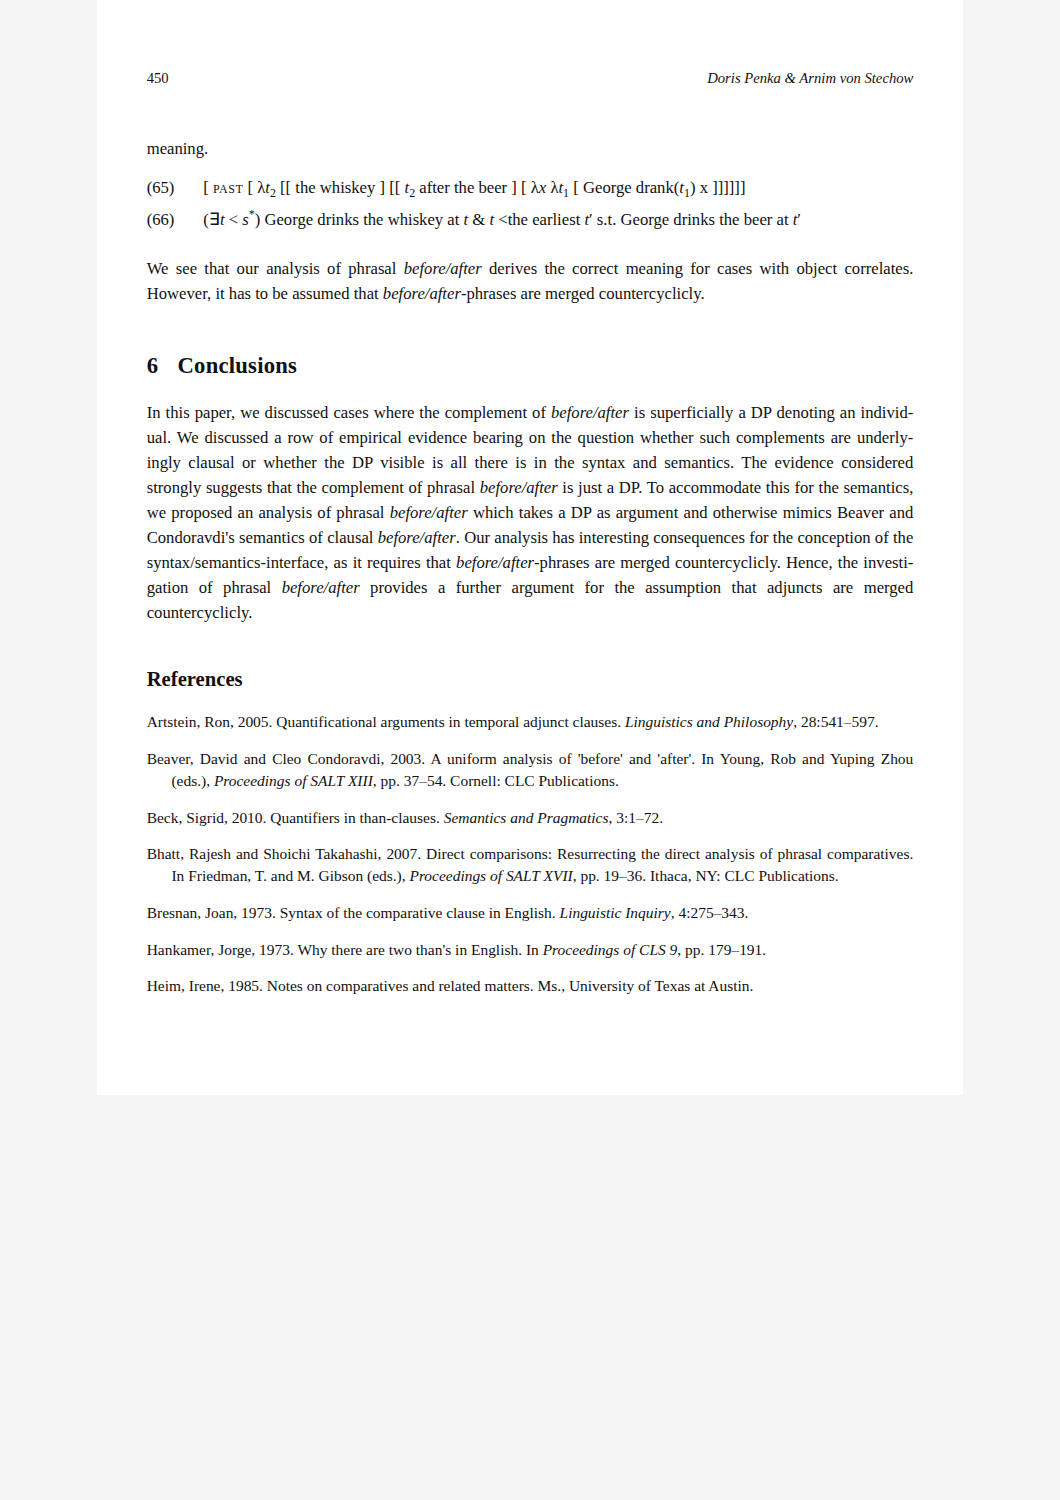450 Doris Penka & Arnim von Stechow
meaning.
(65) [ past [ λt2 [[ the whiskey ] [[ t2 after the beer ] [ λx λt1 [ George drank(t1) x ]]]]]]
(66) (∃t < s*) George drinks the whiskey at t & t <the earliest t′ s.t. George drinks the beer at t′
We see that our analysis of phrasal before/after derives the correct meaning for cases with object correlates. However, it has to be assumed that before/after-phrases are merged countercyclicly.
6 Conclusions
In this paper, we discussed cases where the complement of before/after is superficially a DP denoting an individual. We discussed a row of empirical evidence bearing on the question whether such complements are underlyingly clausal or whether the DP visible is all there is in the syntax and semantics. The evidence considered strongly suggests that the complement of phrasal before/after is just a DP. To accommodate this for the semantics, we proposed an analysis of phrasal before/after which takes a DP as argument and otherwise mimics Beaver and Condoravdi's semantics of clausal before/after. Our analysis has interesting consequences for the conception of the syntax/semantics-interface, as it requires that before/after-phrases are merged countercyclicly. Hence, the investigation of phrasal before/after provides a further argument for the assumption that adjuncts are merged countercyclicly.
References
Artstein, Ron, 2005. Quantificational arguments in temporal adjunct clauses. Linguistics and Philosophy, 28:541–597.
Beaver, David and Cleo Condoravdi, 2003. A uniform analysis of 'before' and 'after'. In Young, Rob and Yuping Zhou (eds.), Proceedings of SALT XIII, pp. 37–54. Cornell: CLC Publications.
Beck, Sigrid, 2010. Quantifiers in than-clauses. Semantics and Pragmatics, 3:1–72.
Bhatt, Rajesh and Shoichi Takahashi, 2007. Direct comparisons: Resurrecting the direct analysis of phrasal comparatives. In Friedman, T. and M. Gibson (eds.), Proceedings of SALT XVII, pp. 19–36. Ithaca, NY: CLC Publications.
Bresnan, Joan, 1973. Syntax of the comparative clause in English. Linguistic Inquiry, 4:275–343.
Hankamer, Jorge, 1973. Why there are two than's in English. In Proceedings of CLS 9, pp. 179–191.
Heim, Irene, 1985. Notes on comparatives and related matters. Ms., University of Texas at Austin.